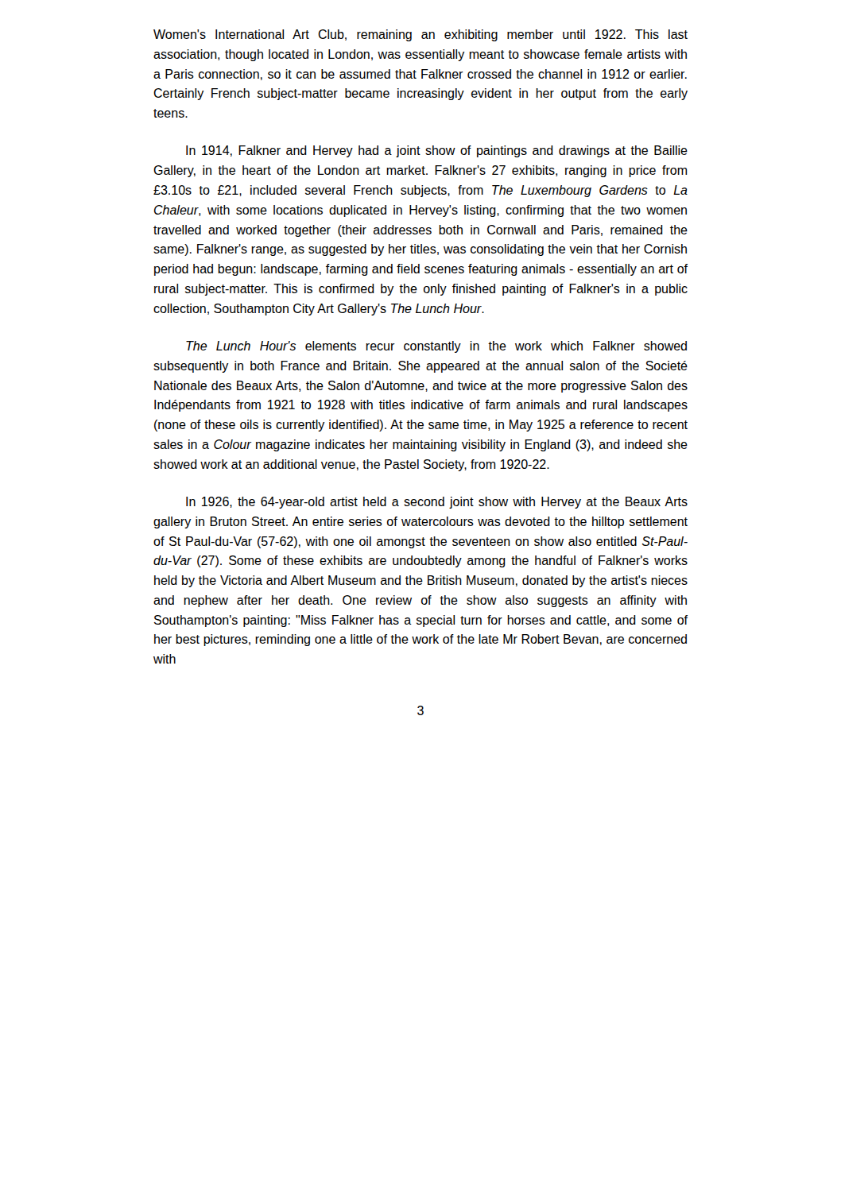Women's International Art Club, remaining an exhibiting member until 1922. This last association, though located in London, was essentially meant to showcase female artists with a Paris connection, so it can be assumed that Falkner crossed the channel in 1912 or earlier. Certainly French subject-matter became increasingly evident in her output from the early teens.
In 1914, Falkner and Hervey had a joint show of paintings and drawings at the Baillie Gallery, in the heart of the London art market. Falkner's 27 exhibits, ranging in price from £3.10s to £21, included several French subjects, from The Luxembourg Gardens to La Chaleur, with some locations duplicated in Hervey's listing, confirming that the two women travelled and worked together (their addresses both in Cornwall and Paris, remained the same). Falkner's range, as suggested by her titles, was consolidating the vein that her Cornish period had begun: landscape, farming and field scenes featuring animals - essentially an art of rural subject-matter. This is confirmed by the only finished painting of Falkner's in a public collection, Southampton City Art Gallery's The Lunch Hour.
The Lunch Hour's elements recur constantly in the work which Falkner showed subsequently in both France and Britain. She appeared at the annual salon of the Societé Nationale des Beaux Arts, the Salon d'Automne, and twice at the more progressive Salon des Indépendants from 1921 to 1928 with titles indicative of farm animals and rural landscapes (none of these oils is currently identified). At the same time, in May 1925 a reference to recent sales in a Colour magazine indicates her maintaining visibility in England (3), and indeed she showed work at an additional venue, the Pastel Society, from 1920-22.
In 1926, the 64-year-old artist held a second joint show with Hervey at the Beaux Arts gallery in Bruton Street. An entire series of watercolours was devoted to the hilltop settlement of St Paul-du-Var (57-62), with one oil amongst the seventeen on show also entitled St-Paul-du-Var (27). Some of these exhibits are undoubtedly among the handful of Falkner's works held by the Victoria and Albert Museum and the British Museum, donated by the artist's nieces and nephew after her death. One review of the show also suggests an affinity with Southampton's painting: "Miss Falkner has a special turn for horses and cattle, and some of her best pictures, reminding one a little of the work of the late Mr Robert Bevan, are concerned with
3